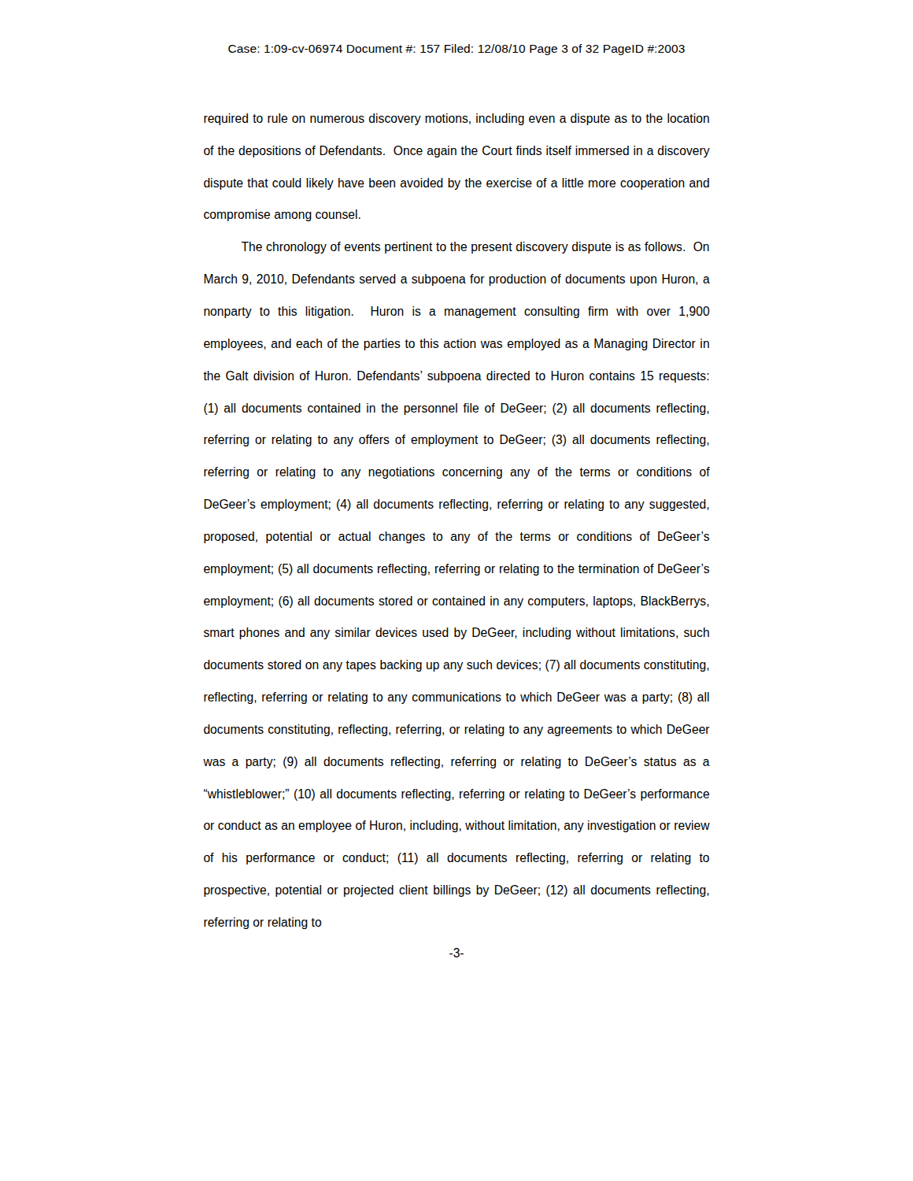Case: 1:09-cv-06974 Document #: 157 Filed: 12/08/10 Page 3 of 32 PageID #:2003
required to rule on numerous discovery motions, including even a dispute as to the location of the depositions of Defendants. Once again the Court finds itself immersed in a discovery dispute that could likely have been avoided by the exercise of a little more cooperation and compromise among counsel.
The chronology of events pertinent to the present discovery dispute is as follows. On March 9, 2010, Defendants served a subpoena for production of documents upon Huron, a nonparty to this litigation. Huron is a management consulting firm with over 1,900 employees, and each of the parties to this action was employed as a Managing Director in the Galt division of Huron. Defendants’ subpoena directed to Huron contains 15 requests: (1) all documents contained in the personnel file of DeGeer; (2) all documents reflecting, referring or relating to any offers of employment to DeGeer; (3) all documents reflecting, referring or relating to any negotiations concerning any of the terms or conditions of DeGeer’s employment; (4) all documents reflecting, referring or relating to any suggested, proposed, potential or actual changes to any of the terms or conditions of DeGeer’s employment; (5) all documents reflecting, referring or relating to the termination of DeGeer’s employment; (6) all documents stored or contained in any computers, laptops, BlackBerrys, smart phones and any similar devices used by DeGeer, including without limitations, such documents stored on any tapes backing up any such devices; (7) all documents constituting, reflecting, referring or relating to any communications to which DeGeer was a party; (8) all documents constituting, reflecting, referring, or relating to any agreements to which DeGeer was a party; (9) all documents reflecting, referring or relating to DeGeer’s status as a “whistleblower;” (10) all documents reflecting, referring or relating to DeGeer’s performance or conduct as an employee of Huron, including, without limitation, any investigation or review of his performance or conduct; (11) all documents reflecting, referring or relating to prospective, potential or projected client billings by DeGeer; (12) all documents reflecting, referring or relating to
-3-